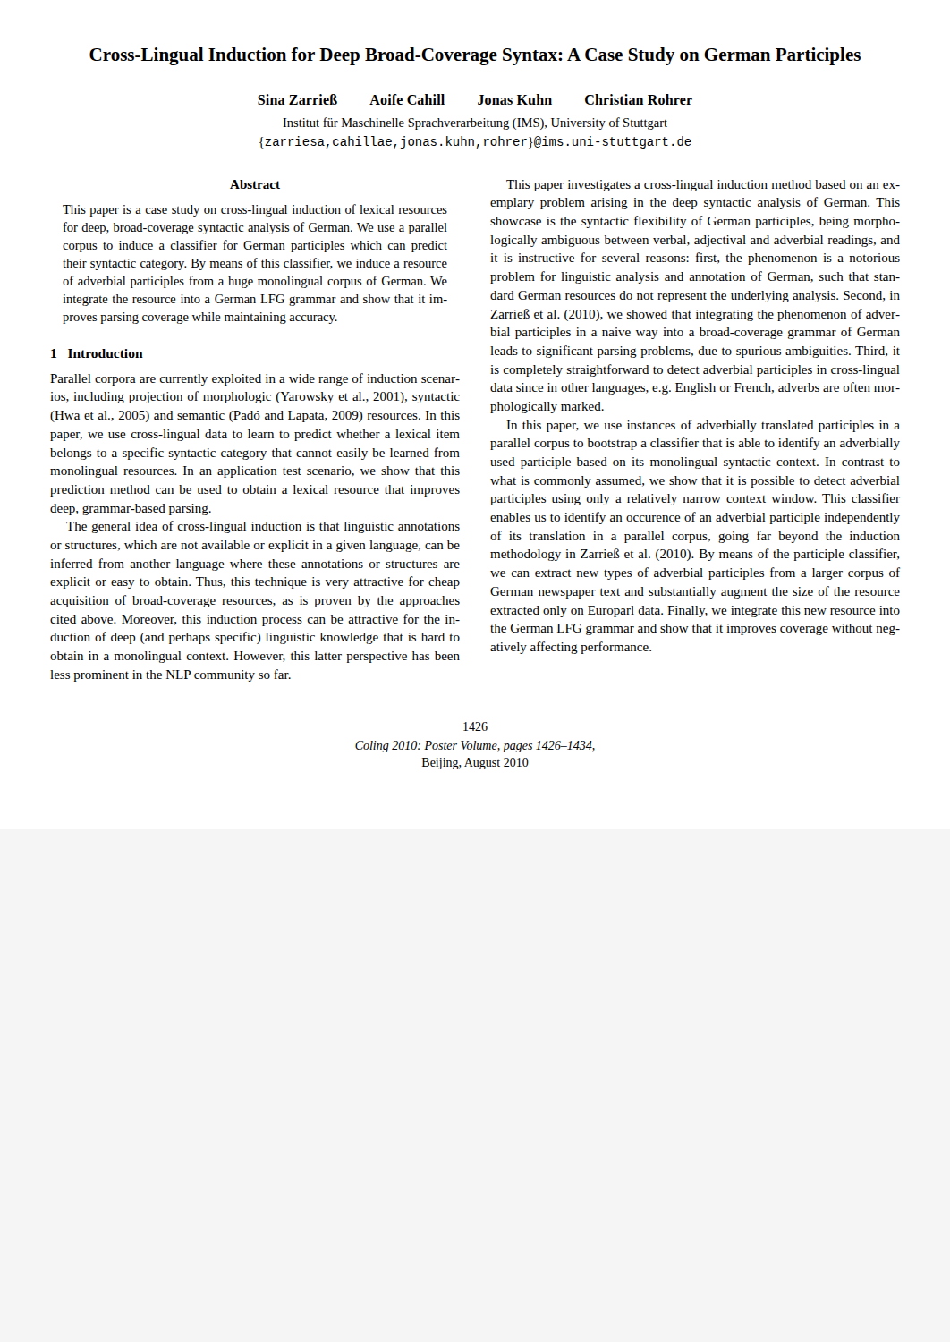Cross-Lingual Induction for Deep Broad-Coverage Syntax: A Case Study on German Participles
Sina Zarrieß Aoife Cahill Jonas Kuhn Christian Rohrer
Institut für Maschinelle Sprachverarbeitung (IMS), University of Stuttgart
{zarriesa,cahillae,jonas.kuhn,rohrer}@ims.uni-stuttgart.de
Abstract
This paper is a case study on cross-lingual induction of lexical resources for deep, broad-coverage syntactic analysis of German. We use a parallel corpus to induce a classifier for German participles which can predict their syntactic category. By means of this classifier, we induce a resource of adverbial participles from a huge monolingual corpus of German. We integrate the resource into a German LFG grammar and show that it improves parsing coverage while maintaining accuracy.
1 Introduction
Parallel corpora are currently exploited in a wide range of induction scenarios, including projection of morphologic (Yarowsky et al., 2001), syntactic (Hwa et al., 2005) and semantic (Padó and Lapata, 2009) resources. In this paper, we use cross-lingual data to learn to predict whether a lexical item belongs to a specific syntactic category that cannot easily be learned from monolingual resources. In an application test scenario, we show that this prediction method can be used to obtain a lexical resource that improves deep, grammar-based parsing.
The general idea of cross-lingual induction is that linguistic annotations or structures, which are not available or explicit in a given language, can be inferred from another language where these annotations or structures are explicit or easy to obtain. Thus, this technique is very attractive for cheap acquisition of broad-coverage resources, as is proven by the approaches cited above. Moreover, this induction process can be attractive for the induction of deep (and perhaps specific) linguistic knowledge that is hard to obtain in a monolingual context. However, this latter perspective has been less prominent in the NLP community so far.
This paper investigates a cross-lingual induction method based on an exemplary problem arising in the deep syntactic analysis of German. This showcase is the syntactic flexibility of German participles, being morphologically ambiguous between verbal, adjectival and adverbial readings, and it is instructive for several reasons: first, the phenomenon is a notorious problem for linguistic analysis and annotation of German, such that standard German resources do not represent the underlying analysis. Second, in Zarrieß et al. (2010), we showed that integrating the phenomenon of adverbial participles in a naive way into a broad-coverage grammar of German leads to significant parsing problems, due to spurious ambiguities. Third, it is completely straightforward to detect adverbial participles in cross-lingual data since in other languages, e.g. English or French, adverbs are often morphologically marked.
In this paper, we use instances of adverbially translated participles in a parallel corpus to bootstrap a classifier that is able to identify an adverbially used participle based on its monolingual syntactic context. In contrast to what is commonly assumed, we show that it is possible to detect adverbial participles using only a relatively narrow context window. This classifier enables us to identify an occurence of an adverbial participle independently of its translation in a parallel corpus, going far beyond the induction methodology in Zarrieß et al. (2010). By means of the participle classifier, we can extract new types of adverbial participles from a larger corpus of German newspaper text and substantially augment the size of the resource extracted only on Europarl data. Finally, we integrate this new resource into the German LFG grammar and show that it improves coverage without negatively affecting performance.
1426
Coling 2010: Poster Volume, pages 1426–1434,
Beijing, August 2010